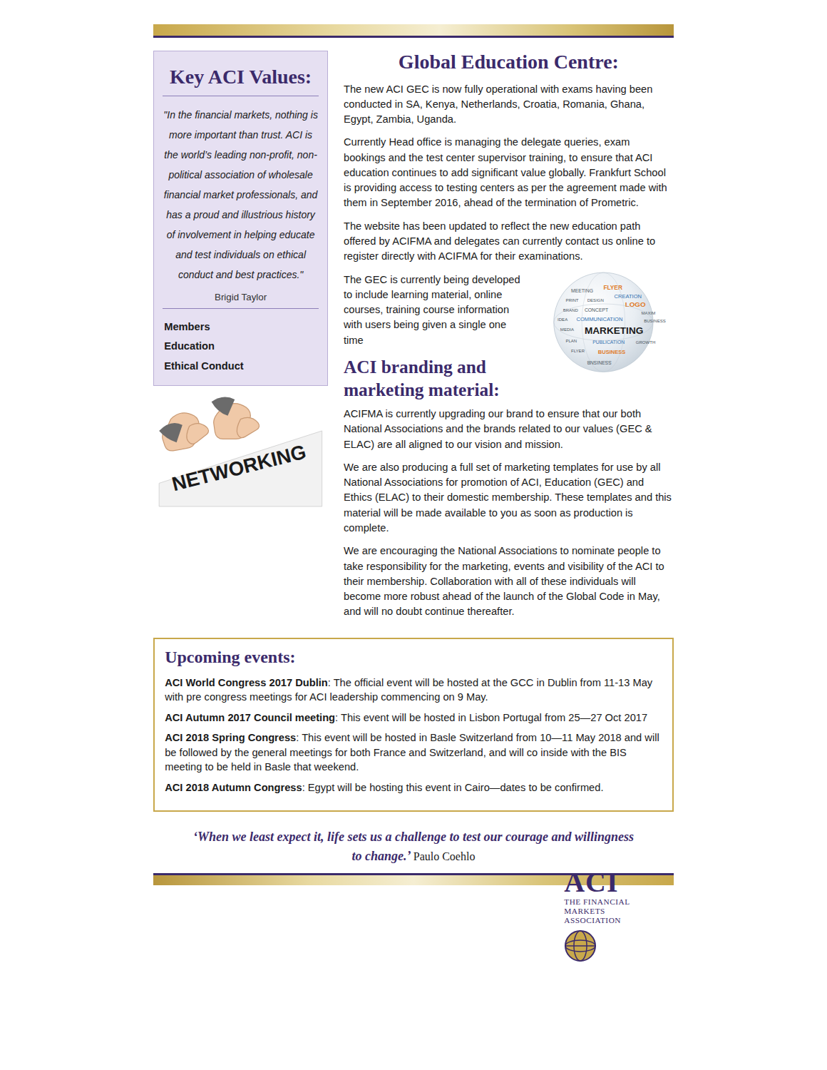Key ACI Values:
"In the financial markets, nothing is more important than trust. ACI is the world’s leading non-profit, non-political association of wholesale financial market professionals, and has a proud and illustrious history of involvement in helping educate and test individuals on ethical conduct and best practices."
Brigid Taylor
Members
Education
Ethical Conduct
NETWORKING
Global Education Centre:
The new ACI GEC is now fully operational with exams having been conducted in SA, Kenya, Netherlands, Croatia, Romania, Ghana, Egypt, Zambia, Uganda.
Currently Head office is managing the delegate queries, exam bookings and the test center supervisor training, to ensure that ACI education continues to add significant value globally. Frankfurt School is providing access to testing centers as per the agreement made with them in September 2016, ahead of the termination of Prometric.
The website has been updated to reflect the new education path offered by ACIFMA and delegates can currently contact us online to register directly with ACIFMA for their examinations.
MEETING FLYER CREATION PRINT DESIGN LOGO BRAND CONCEPT MAXIM IDEA COMMUNICATION BUSINESS MEDIA MARKETING PLAN PUBLICATION GROWTH FLYER BUSINESS SSƎNISNB
The GEC is currently being developed to include learning material, online courses, training course information with users being given a single one time
ACI branding and marketing material:
ACIFMA is currently upgrading our brand to ensure that our both National Associations and the brands related to our values (GEC & ELAC) are all aligned to our vision and mission.
We are also producing a full set of marketing templates for use by all National Associations for promotion of ACI, Education (GEC) and Ethics (ELAC) to their domestic membership. These templates and this material will be made available to you as soon as production is complete.
We are encouraging the National Associations to nominate people to take responsibility for the marketing, events and visibility of the ACI to their membership. Collaboration with all of these individuals will become more robust ahead of the launch of the Global Code in May, and will no doubt continue thereafter.
Upcoming events:
ACI World Congress 2017 Dublin: The official event will be hosted at the GCC in Dublin from 11-13 May with pre congress meetings for ACI leadership commencing on 9 May.
ACI Autumn 2017 Council meeting: This event will be hosted in Lisbon Portugal from 25—27 Oct 2017
ACI 2018 Spring Congress: This event will be hosted in Basle Switzerland from 10—11 May 2018 and will be followed by the general meetings for both France and Switzerland, and will co inside with the BIS meeting to be held in Basle that weekend.
ACI 2018 Autumn Congress: Egypt will be hosting this event in Cairo—dates to be confirmed.
‘When we least expect it, life sets us a challenge to test our courage and willingness to change.’ Paulo Coehlo
ACI
THE FINANCIAL
MARKETS
ASSOCIATION